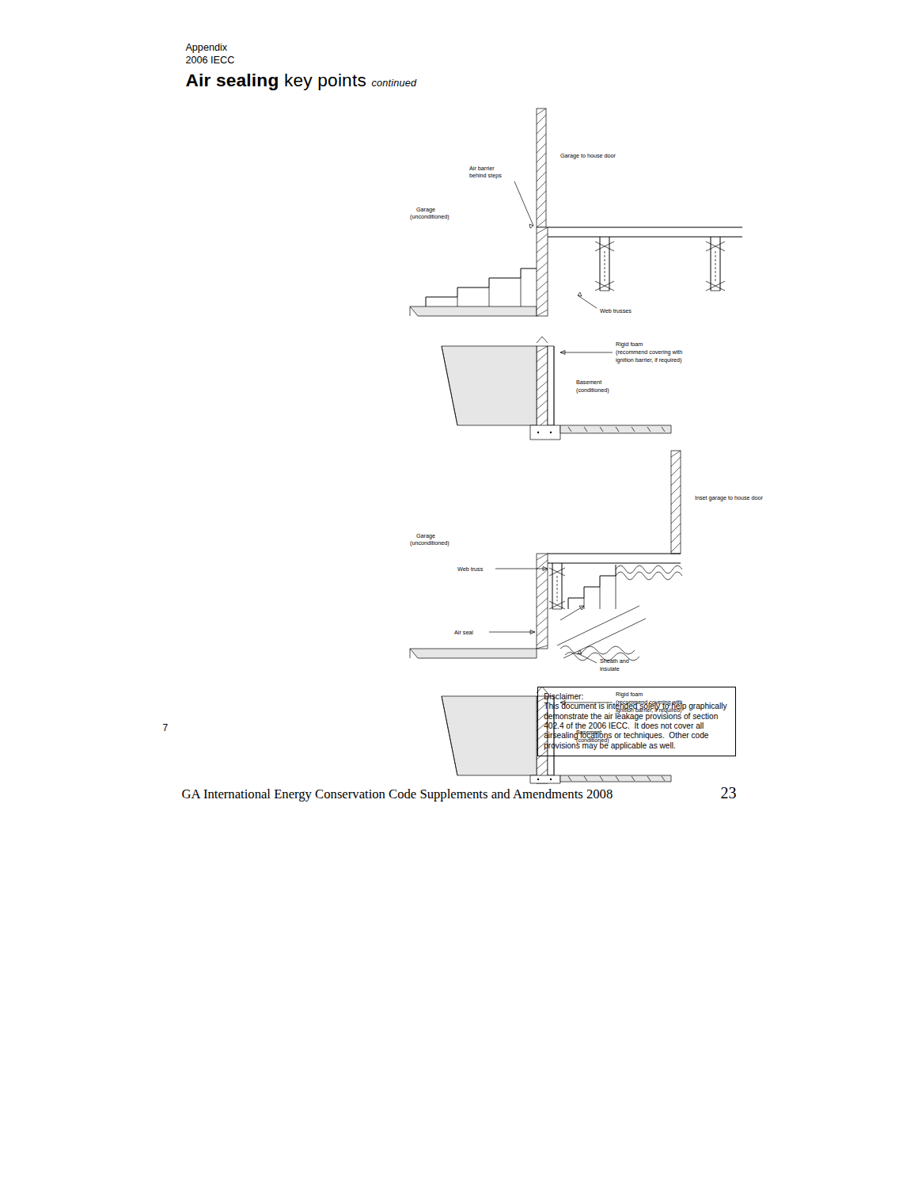Appendix
2006 IECC
Air sealing key points continued
Garage to house door Air barrier behind steps Garage (unconditioned) Web trusses Rigid foam (recommend covering with ignition barrier, if required) Basement (conditioned) Inset garage to house door Garage (unconditioned) Web truss Air seal Sheath and insulate Rigid foam (recommend covering with ignition barrier, if required) Basement (conditioned)
7
Disclaimer:
This document is intended solely to help graphically demonstrate the air leakage provisions of section 402.4 of the 2006 IECC. It does not cover all airsealing locations or techniques. Other code provisions may be applicable as well.
GA International Energy Conservation Code Supplements and Amendments 2008
23